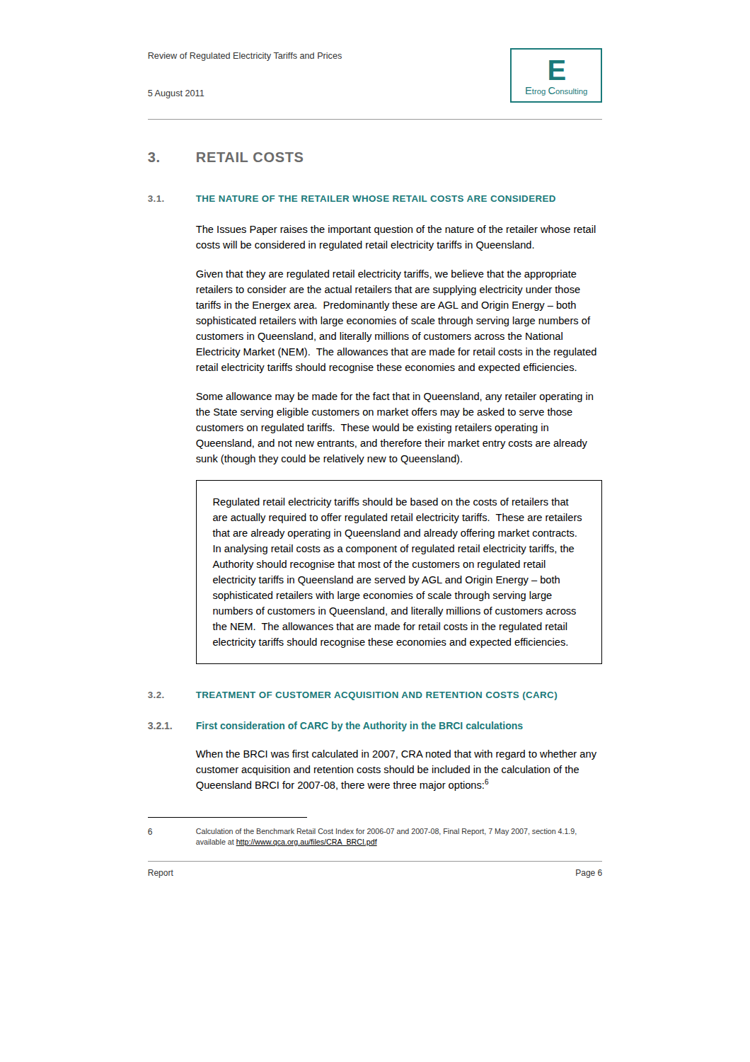Review of Regulated Electricity Tariffs and Prices
5 August 2011
E
Etrog Consulting
3. RETAIL COSTS
3.1. THE NATURE OF THE RETAILER WHOSE RETAIL COSTS ARE CONSIDERED
The Issues Paper raises the important question of the nature of the retailer whose retail costs will be considered in regulated retail electricity tariffs in Queensland.
Given that they are regulated retail electricity tariffs, we believe that the appropriate retailers to consider are the actual retailers that are supplying electricity under those tariffs in the Energex area. Predominantly these are AGL and Origin Energy – both sophisticated retailers with large economies of scale through serving large numbers of customers in Queensland, and literally millions of customers across the National Electricity Market (NEM). The allowances that are made for retail costs in the regulated retail electricity tariffs should recognise these economies and expected efficiencies.
Some allowance may be made for the fact that in Queensland, any retailer operating in the State serving eligible customers on market offers may be asked to serve those customers on regulated tariffs. These would be existing retailers operating in Queensland, and not new entrants, and therefore their market entry costs are already sunk (though they could be relatively new to Queensland).
Regulated retail electricity tariffs should be based on the costs of retailers that are actually required to offer regulated retail electricity tariffs. These are retailers that are already operating in Queensland and already offering market contracts. In analysing retail costs as a component of regulated retail electricity tariffs, the Authority should recognise that most of the customers on regulated retail electricity tariffs in Queensland are served by AGL and Origin Energy – both sophisticated retailers with large economies of scale through serving large numbers of customers in Queensland, and literally millions of customers across the NEM. The allowances that are made for retail costs in the regulated retail electricity tariffs should recognise these economies and expected efficiencies.
3.2. TREATMENT OF CUSTOMER ACQUISITION AND RETENTION COSTS (CARC)
3.2.1. First consideration of CARC by the Authority in the BRCI calculations
When the BRCI was first calculated in 2007, CRA noted that with regard to whether any customer acquisition and retention costs should be included in the calculation of the Queensland BRCI for 2007-08, there were three major options:6
6
Calculation of the Benchmark Retail Cost Index for 2006-07 and 2007-08, Final Report, 7 May 2007, section 4.1.9, available at http://www.qca.org.au/files/CRA_BRCI.pdf
Report Page 6